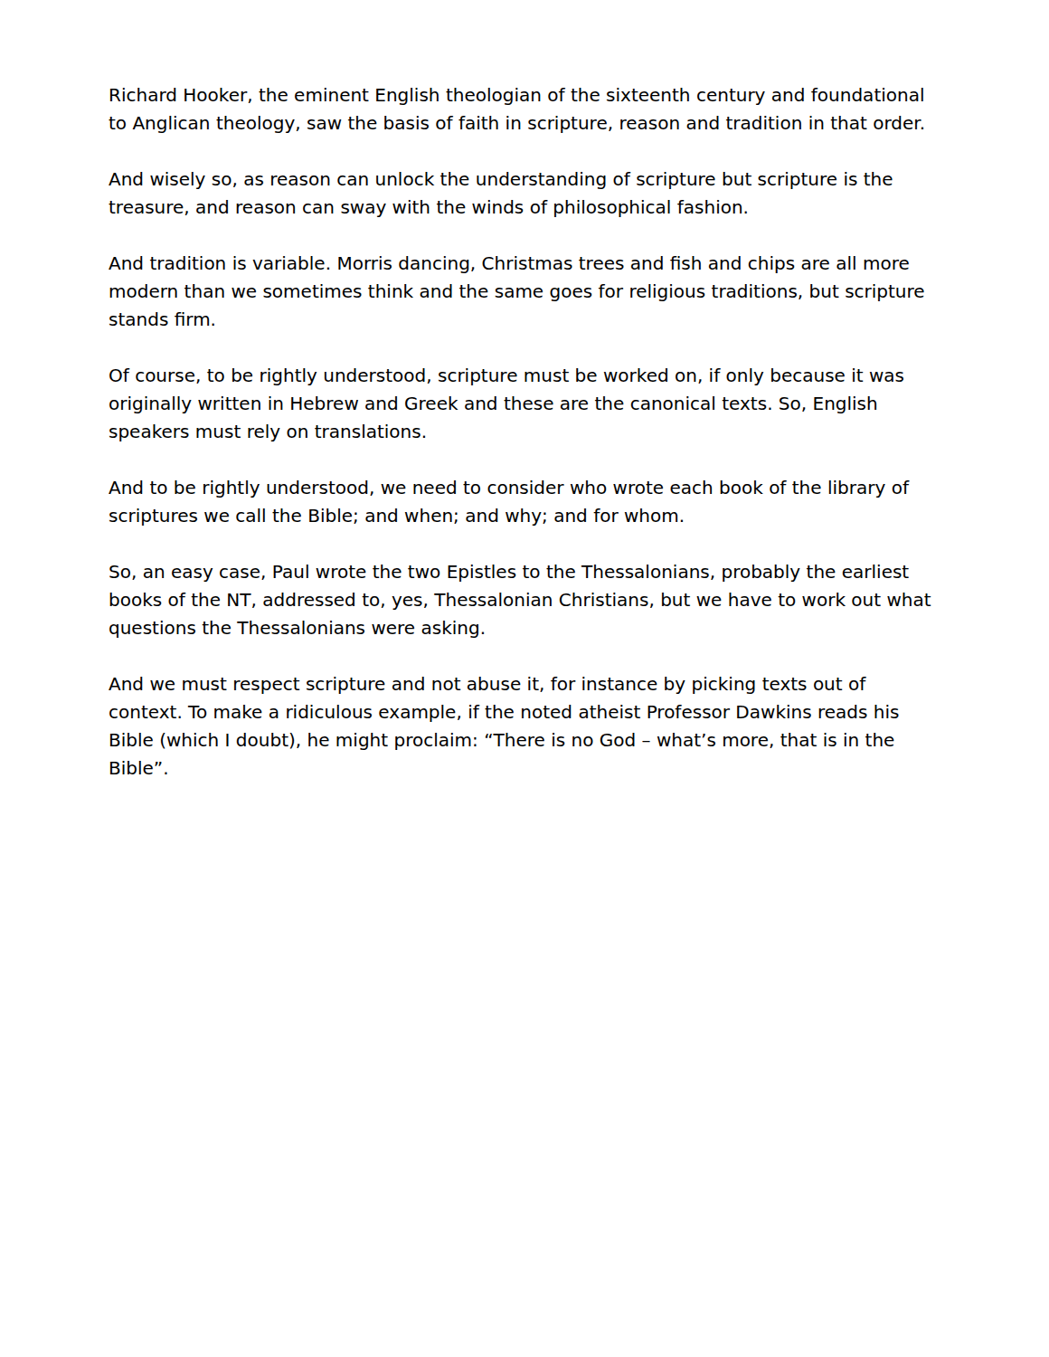Richard Hooker, the eminent English theologian of the sixteenth century and foundational to Anglican theology, saw the basis of faith in scripture, reason and tradition in that order.
And wisely so, as reason can unlock the understanding of scripture but scripture is the treasure, and reason can sway with the winds of philosophical fashion.
And tradition is variable. Morris dancing, Christmas trees and fish and chips are all more modern than we sometimes think and the same goes for religious traditions, but scripture stands firm.
Of course, to be rightly understood, scripture must be worked on, if only because it was originally written in Hebrew and Greek and these are the canonical texts. So, English speakers must rely on translations.
And to be rightly understood, we need to consider who wrote each book of the library of scriptures we call the Bible; and when; and why; and for whom.
So, an easy case, Paul wrote the two Epistles to the Thessalonians, probably the earliest books of the NT, addressed to, yes, Thessalonian Christians, but we have to work out what questions the Thessalonians were asking.
And we must respect scripture and not abuse it, for instance by picking texts out of context. To make a ridiculous example, if the noted atheist Professor Dawkins reads his Bible (which I doubt), he might proclaim: “There is no God – what’s more, that is in the Bible”.